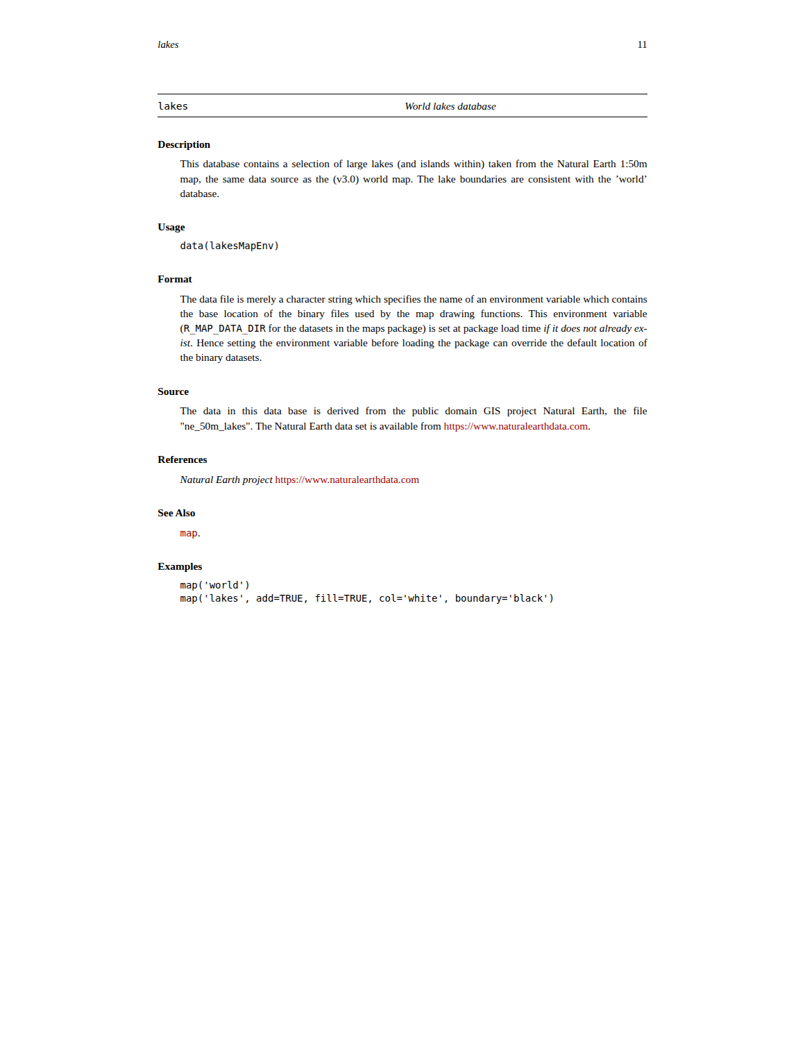lakes 11
lakes
World lakes database
Description
This database contains a selection of large lakes (and islands within) taken from the Natural Earth 1:50m map, the same data source as the (v3.0) world map. The lake boundaries are consistent with the ’world’ database.
Usage
data(lakesMapEnv)
Format
The data file is merely a character string which specifies the name of an environment variable which contains the base location of the binary files used by the map drawing functions. This environment variable (R_MAP_DATA_DIR for the datasets in the maps package) is set at package load time if it does not already exist. Hence setting the environment variable before loading the package can override the default location of the binary datasets.
Source
The data in this data base is derived from the public domain GIS project Natural Earth, the file "ne_50m_lakes". The Natural Earth data set is available from https://www.naturalearthdata.com.
References
Natural Earth project https://www.naturalearthdata.com
See Also
map.
Examples
map('world')
map('lakes', add=TRUE, fill=TRUE, col='white', boundary='black')